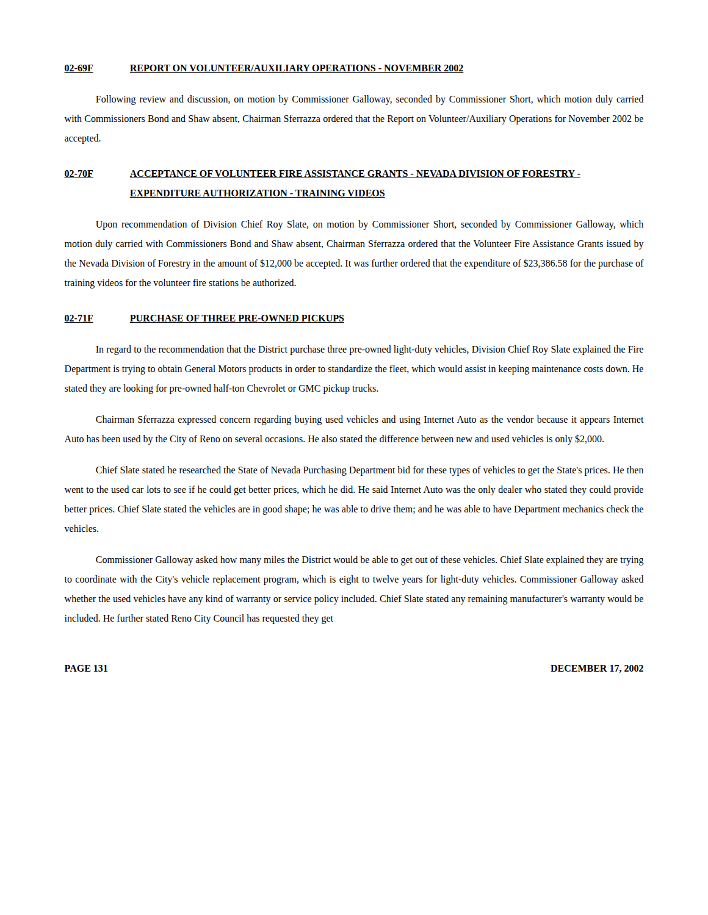02-69F REPORT ON VOLUNTEER/AUXILIARY OPERATIONS - NOVEMBER 2002
Following review and discussion, on motion by Commissioner Galloway, seconded by Commissioner Short, which motion duly carried with Commissioners Bond and Shaw absent, Chairman Sferrazza ordered that the Report on Volunteer/Auxiliary Operations for November 2002 be accepted.
02-70F ACCEPTANCE OF VOLUNTEER FIRE ASSISTANCE GRANTS - NEVADA DIVISION OF FORESTRY - EXPENDITURE AUTHORIZATION - TRAINING VIDEOS
Upon recommendation of Division Chief Roy Slate, on motion by Commissioner Short, seconded by Commissioner Galloway, which motion duly carried with Commissioners Bond and Shaw absent, Chairman Sferrazza ordered that the Volunteer Fire Assistance Grants issued by the Nevada Division of Forestry in the amount of $12,000 be accepted. It was further ordered that the expenditure of $23,386.58 for the purchase of training videos for the volunteer fire stations be authorized.
02-71F PURCHASE OF THREE PRE-OWNED PICKUPS
In regard to the recommendation that the District purchase three pre-owned light-duty vehicles, Division Chief Roy Slate explained the Fire Department is trying to obtain General Motors products in order to standardize the fleet, which would assist in keeping maintenance costs down. He stated they are looking for pre-owned half-ton Chevrolet or GMC pickup trucks.
Chairman Sferrazza expressed concern regarding buying used vehicles and using Internet Auto as the vendor because it appears Internet Auto has been used by the City of Reno on several occasions. He also stated the difference between new and used vehicles is only $2,000.
Chief Slate stated he researched the State of Nevada Purchasing Department bid for these types of vehicles to get the State's prices. He then went to the used car lots to see if he could get better prices, which he did. He said Internet Auto was the only dealer who stated they could provide better prices. Chief Slate stated the vehicles are in good shape; he was able to drive them; and he was able to have Department mechanics check the vehicles.
Commissioner Galloway asked how many miles the District would be able to get out of these vehicles. Chief Slate explained they are trying to coordinate with the City's vehicle replacement program, which is eight to twelve years for light-duty vehicles. Commissioner Galloway asked whether the used vehicles have any kind of warranty or service policy included. Chief Slate stated any remaining manufacturer's warranty would be included. He further stated Reno City Council has requested they get
PAGE 131 DECEMBER 17, 2002